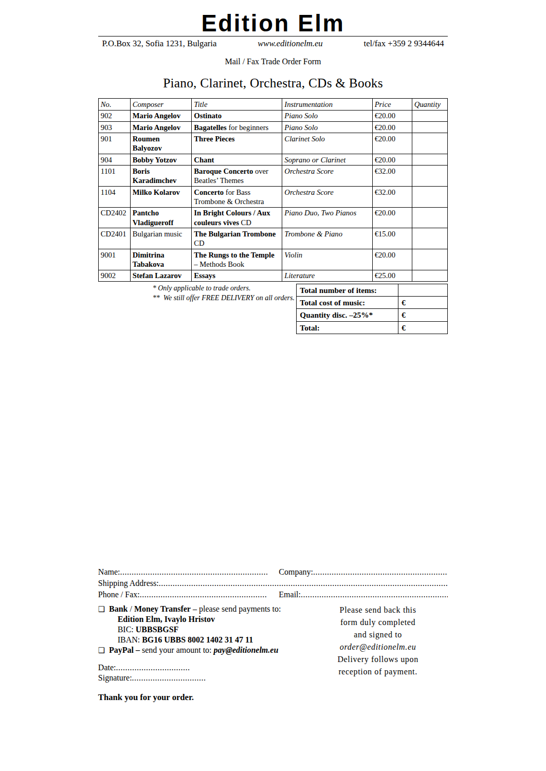Edition Elm
P.O.Box 32, Sofia 1231, Bulgaria www.editionelm.eu tel/fax +359 2 9344644
Mail / Fax Trade Order Form
Piano, Clarinet, Orchestra, CDs & Books
| No. | Composer | Title | Instrumentation | Price | Quantity |
| --- | --- | --- | --- | --- | --- |
| 902 | Mario Angelov | Ostinato | Piano Solo | €20.00 | |
| 903 | Mario Angelov | Bagatelles for beginners | Piano Solo | €20.00 | |
| 901 | Roumen Balyozov | Three Pieces | Clarinet Solo | €20.00 | |
| 904 | Bobby Yotzov | Chant | Soprano or Clarinet | €20.00 | |
| 1101 | Boris Karadimchev | Baroque Concerto over Beatles’ Themes | Orchestra Score | €32.00 | |
| 1104 | Milko Kolarov | Concerto for Bass Trombone & Orchestra | Orchestra Score | €32.00 | |
| CD2402 | Pantcho Vladigueroff | In Bright Colours / Aux couleurs vives CD | Piano Duo, Two Pianos | €20.00 | |
| CD2401 | Bulgarian music | The Bulgarian Trombone CD | Trombone & Piano | €15.00 | |
| 9001 | Dimitrina Tabakova | The Rungs to the Temple – Methods Book | Violin | €20.00 | |
| 9002 | Stefan Lazarov | Essays | Literature | €25.00 | |
* Only applicable to trade orders.
** We still offer FREE DELIVERY on all orders.
| Total number of items: | |
| Total cost of music: | € |
| Quantity disc. –25%* | € |
| Total: | € |
Name:..........................................................................
Company:.............................................................
Shipping Address:.................................................................................................................................................
Phone / Fax:.............................................................
Email:....................................................................
❑ Bank / Money Transfer – please send payments to:
Edition Elm, Ivaylo Hristov
BIC: UBBSBGSF
IBAN: BG16 UBBS 8002 1402 31 47 11
❑ PayPal – send your amount to: pay@editionelm.eu
Date:................................ Signature:................................
Please send back this
form duly completed
and signed to
order@editionelm.eu
Delivery follows upon
reception of payment.
Thank you for your order.